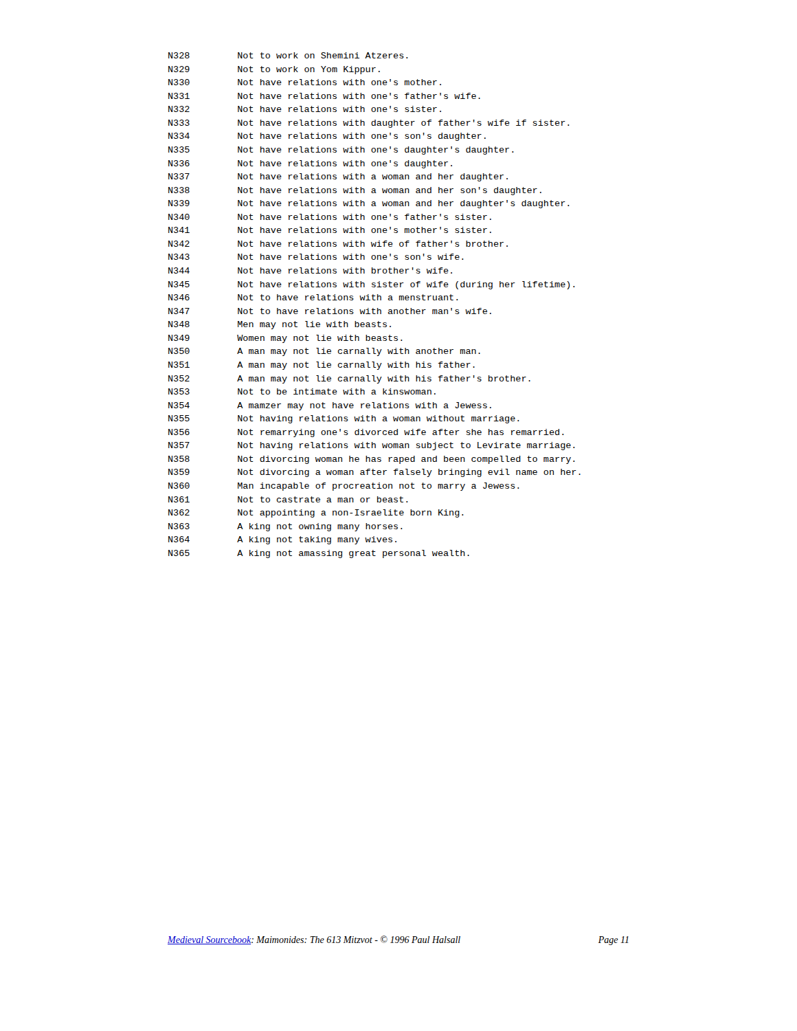| N328 | Not to work on Shemini Atzeres. |
| N329 | Not to work on Yom Kippur. |
| N330 | Not have relations with one's mother. |
| N331 | Not have relations with one's father's wife. |
| N332 | Not have relations with one's sister. |
| N333 | Not have relations with daughter of father's wife if sister. |
| N334 | Not have relations with one's son's daughter. |
| N335 | Not have relations with one's daughter's daughter. |
| N336 | Not have relations with one's daughter. |
| N337 | Not have relations with a woman and her daughter. |
| N338 | Not have relations with a woman and her son's daughter. |
| N339 | Not have relations with a woman and her daughter's daughter. |
| N340 | Not have relations with one's father's sister. |
| N341 | Not have relations with one's mother's sister. |
| N342 | Not have relations with wife of father's brother. |
| N343 | Not have relations with one's son's wife. |
| N344 | Not have relations with brother's wife. |
| N345 | Not have relations with sister of wife (during her lifetime). |
| N346 | Not to have relations with a menstruant. |
| N347 | Not to have relations with another man's wife. |
| N348 | Men may not lie with beasts. |
| N349 | Women may not lie with beasts. |
| N350 | A man may not lie carnally with another man. |
| N351 | A man may not lie carnally with his father. |
| N352 | A man may not lie carnally with his father's brother. |
| N353 | Not to be intimate with a kinswoman. |
| N354 | A mamzer may not have relations with a Jewess. |
| N355 | Not having relations with a woman without marriage. |
| N356 | Not remarrying one's divorced wife after she has remarried. |
| N357 | Not having relations with woman subject to Levirate marriage. |
| N358 | Not divorcing woman he has raped and been compelled to marry. |
| N359 | Not divorcing a woman after falsely bringing evil name on her. |
| N360 | Man incapable of procreation not to marry a Jewess. |
| N361 | Not to castrate a man or beast. |
| N362 | Not appointing a non-Israelite born King. |
| N363 | A king not owning many horses. |
| N364 | A king not taking many wives. |
| N365 | A king not amassing great personal wealth. |
Medieval Sourcebook: Maimonides: The 613 Mitzvot - © 1996 Paul Halsall Page 11